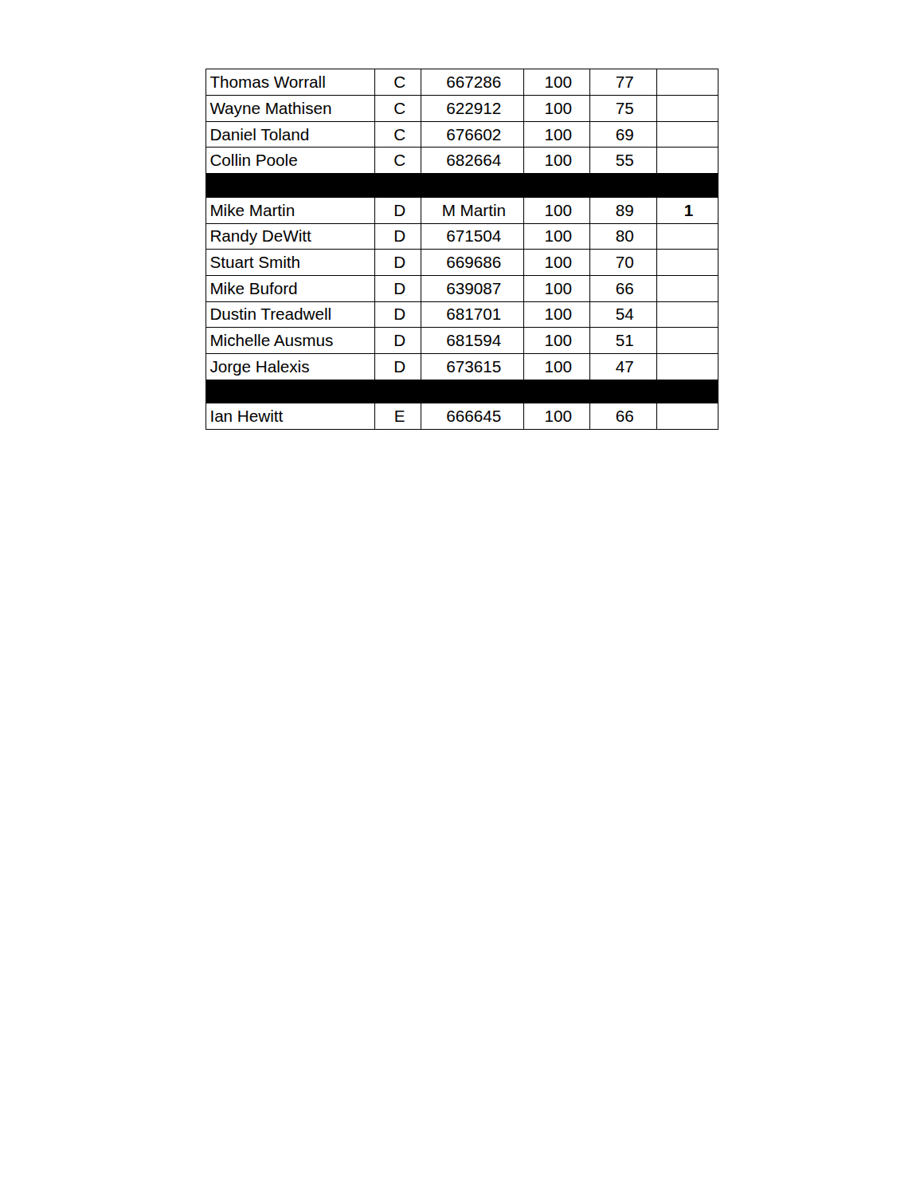| Thomas Worrall | C | 667286 | 100 | 77 | |
| Wayne Mathisen | C | 622912 | 100 | 75 | |
| Daniel Toland | C | 676602 | 100 | 69 | |
| Collin Poole | C | 682664 | 100 | 55 | |
| Mike Martin | D | M Martin | 100 | 89 | 1 |
| Randy DeWitt | D | 671504 | 100 | 80 | |
| Stuart Smith | D | 669686 | 100 | 70 | |
| Mike Buford | D | 639087 | 100 | 66 | |
| Dustin Treadwell | D | 681701 | 100 | 54 | |
| Michelle Ausmus | D | 681594 | 100 | 51 | |
| Jorge Halexis | D | 673615 | 100 | 47 | |
| Ian Hewitt | E | 666645 | 100 | 66 | |